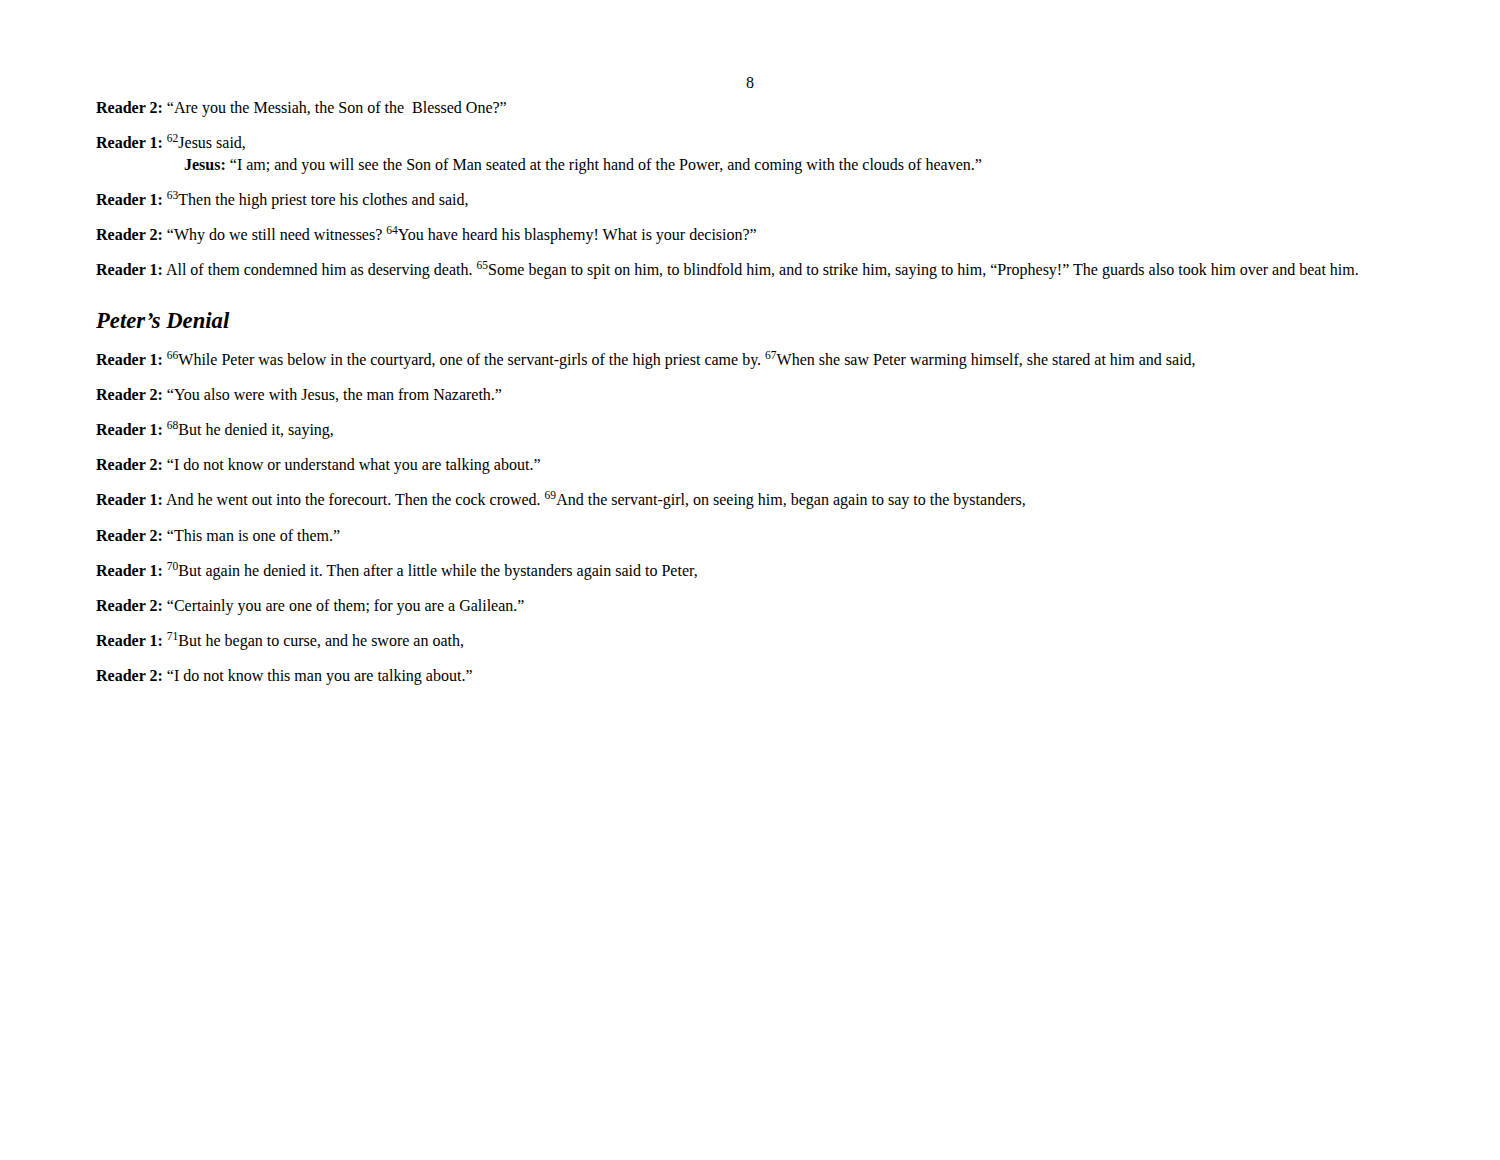8
Reader 2: “Are you the Messiah, the Son of the Blessed One?”
Reader 1: 62Jesus said,
Jesus: “I am; and you will see the Son of Man seated at the right hand of the Power, and coming with the clouds of heaven.”
Reader 1: 63Then the high priest tore his clothes and said,
Reader 2: “Why do we still need witnesses? 64You have heard his blasphemy! What is your decision?”
Reader 1: All of them condemned him as deserving death. 65Some began to spit on him, to blindfold him, and to strike him, saying to him, “Prophesy!” The guards also took him over and beat him.
Peter’s Denial
Reader 1: 66While Peter was below in the courtyard, one of the servant-girls of the high priest came by. 67When she saw Peter warming himself, she stared at him and said,
Reader 2: “You also were with Jesus, the man from Nazareth.”
Reader 1: 68But he denied it, saying,
Reader 2: “I do not know or understand what you are talking about.”
Reader 1: And he went out into the forecourt. Then the cock crowed. 69And the servant-girl, on seeing him, began again to say to the bystanders,
Reader 2: “This man is one of them.”
Reader 1: 70But again he denied it. Then after a little while the bystanders again said to Peter,
Reader 2: “Certainly you are one of them; for you are a Galilean.”
Reader 1: 71But he began to curse, and he swore an oath,
Reader 2: “I do not know this man you are talking about.”